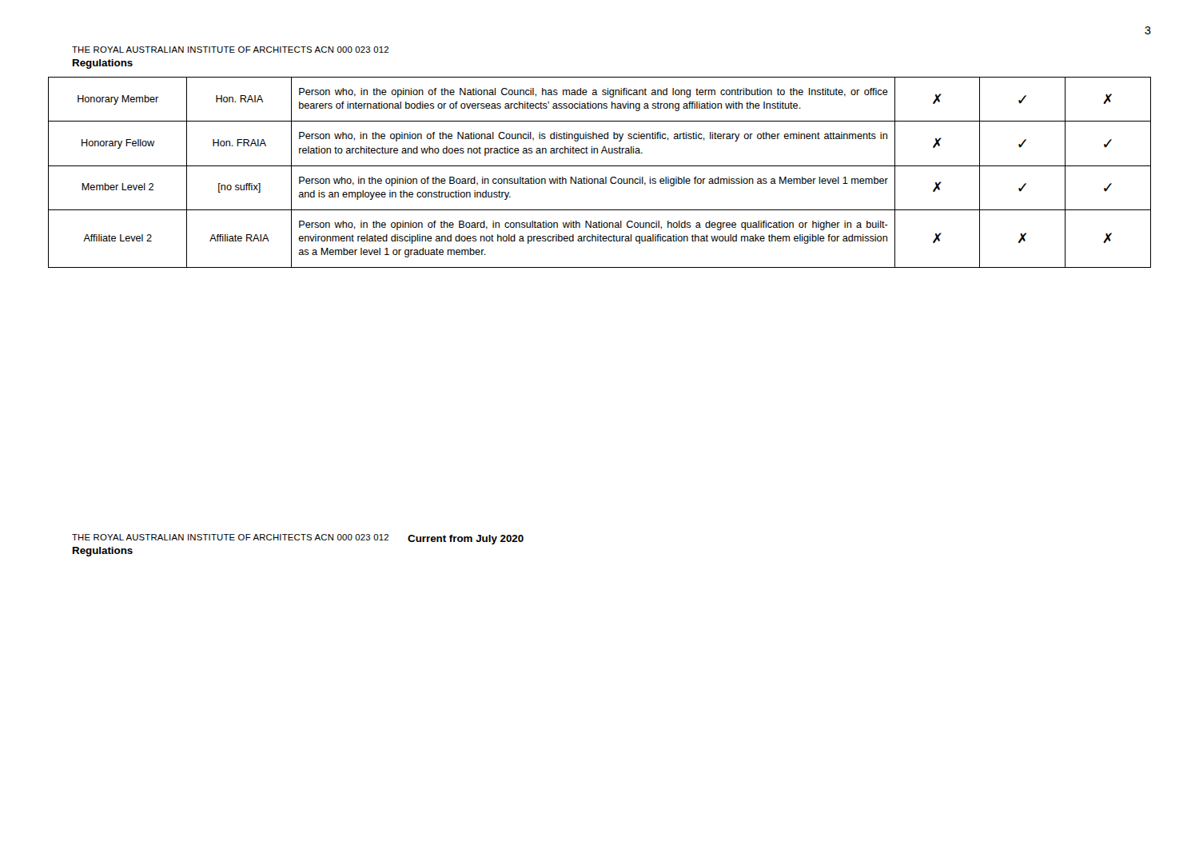3
THE ROYAL AUSTRALIAN INSTITUTE OF ARCHITECTS ACN 000 023 012
Regulations
| Honorary Member | Hon. RAIA | Person who, in the opinion of the National Council, has made a significant and long term contribution to the Institute, or office bearers of international bodies or of overseas architects’ associations having a strong affiliation with the Institute. | ✗ | ✓ | ✗ |
| Honorary Fellow | Hon. FRAIA | Person who, in the opinion of the National Council, is distinguished by scientific, artistic, literary or other eminent attainments in relation to architecture and who does not practice as an architect in Australia. | ✗ | ✓ | ✓ |
| Member Level 2 | [no suffix] | Person who, in the opinion of the Board, in consultation with National Council, is eligible for admission as a Member level 1 member and is an employee in the construction industry. | ✗ | ✓ | ✓ |
| Affiliate Level 2 | Affiliate RAIA | Person who, in the opinion of the Board, in consultation with National Council, holds a degree qualification or higher in a built-environment related discipline and does not hold a prescribed architectural qualification that would make them eligible for admission as a Member level 1 or graduate member. | ✗ | ✗ | ✗ |
THE ROYAL AUSTRALIAN INSTITUTE OF ARCHITECTS ACN 000 023 012
Regulations
Current from July 2020